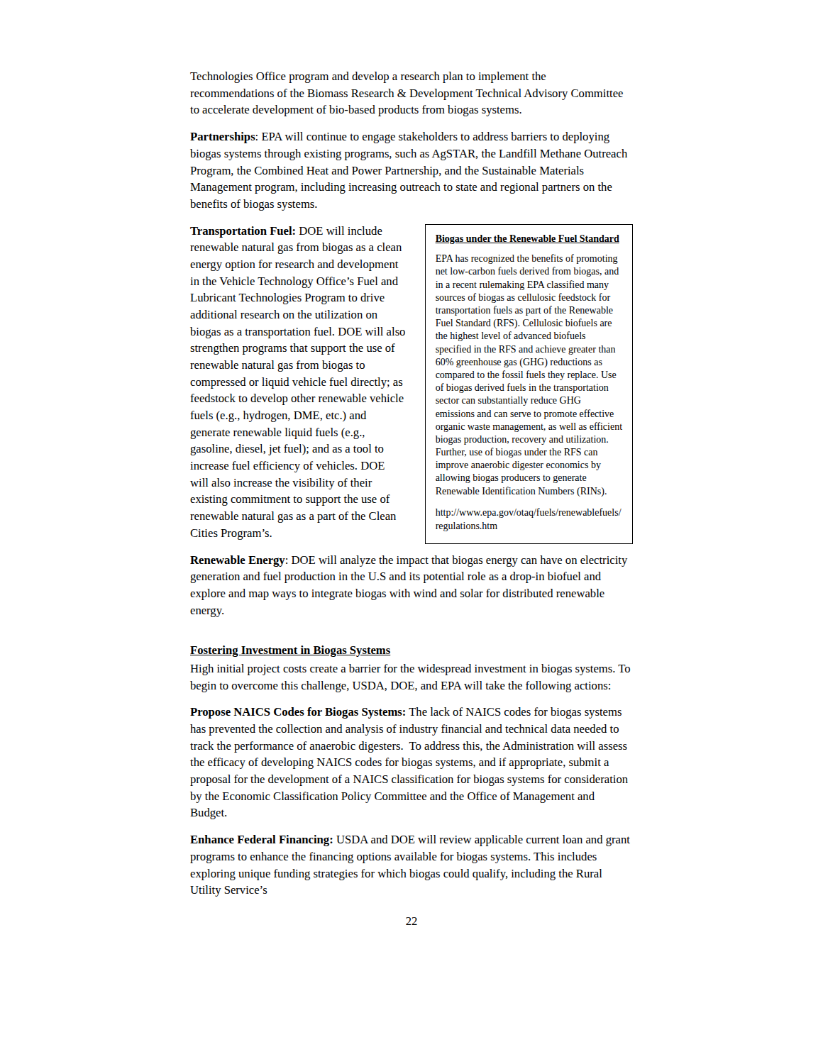Technologies Office program and develop a research plan to implement the recommendations of the Biomass Research & Development Technical Advisory Committee to accelerate development of bio-based products from biogas systems.
Partnerships: EPA will continue to engage stakeholders to address barriers to deploying biogas systems through existing programs, such as AgSTAR, the Landfill Methane Outreach Program, the Combined Heat and Power Partnership, and the Sustainable Materials Management program, including increasing outreach to state and regional partners on the benefits of biogas systems.
Biogas under the Renewable Fuel Standard
EPA has recognized the benefits of promoting net low-carbon fuels derived from biogas, and in a recent rulemaking EPA classified many sources of biogas as cellulosic feedstock for transportation fuels as part of the Renewable Fuel Standard (RFS). Cellulosic biofuels are the highest level of advanced biofuels specified in the RFS and achieve greater than 60% greenhouse gas (GHG) reductions as compared to the fossil fuels they replace. Use of biogas derived fuels in the transportation sector can substantially reduce GHG emissions and can serve to promote effective organic waste management, as well as efficient biogas production, recovery and utilization. Further, use of biogas under the RFS can improve anaerobic digester economics by allowing biogas producers to generate Renewable Identification Numbers (RINs).
http://www.epa.gov/otaq/fuels/renewablefuels/regulations.htm
Transportation Fuel: DOE will include renewable natural gas from biogas as a clean energy option for research and development in the Vehicle Technology Office’s Fuel and Lubricant Technologies Program to drive additional research on the utilization on biogas as a transportation fuel. DOE will also strengthen programs that support the use of renewable natural gas from biogas to compressed or liquid vehicle fuel directly; as feedstock to develop other renewable vehicle fuels (e.g., hydrogen, DME, etc.) and generate renewable liquid fuels (e.g., gasoline, diesel, jet fuel); and as a tool to increase fuel efficiency of vehicles. DOE will also increase the visibility of their existing commitment to support the use of renewable natural gas as a part of the Clean Cities Program’s.
Renewable Energy: DOE will analyze the impact that biogas energy can have on electricity generation and fuel production in the U.S and its potential role as a drop-in biofuel and explore and map ways to integrate biogas with wind and solar for distributed renewable energy.
Fostering Investment in Biogas Systems
High initial project costs create a barrier for the widespread investment in biogas systems. To begin to overcome this challenge, USDA, DOE, and EPA will take the following actions:
Propose NAICS Codes for Biogas Systems: The lack of NAICS codes for biogas systems has prevented the collection and analysis of industry financial and technical data needed to track the performance of anaerobic digesters. To address this, the Administration will assess the efficacy of developing NAICS codes for biogas systems, and if appropriate, submit a proposal for the development of a NAICS classification for biogas systems for consideration by the Economic Classification Policy Committee and the Office of Management and Budget.
Enhance Federal Financing: USDA and DOE will review applicable current loan and grant programs to enhance the financing options available for biogas systems. This includes exploring unique funding strategies for which biogas could qualify, including the Rural Utility Service’s
22